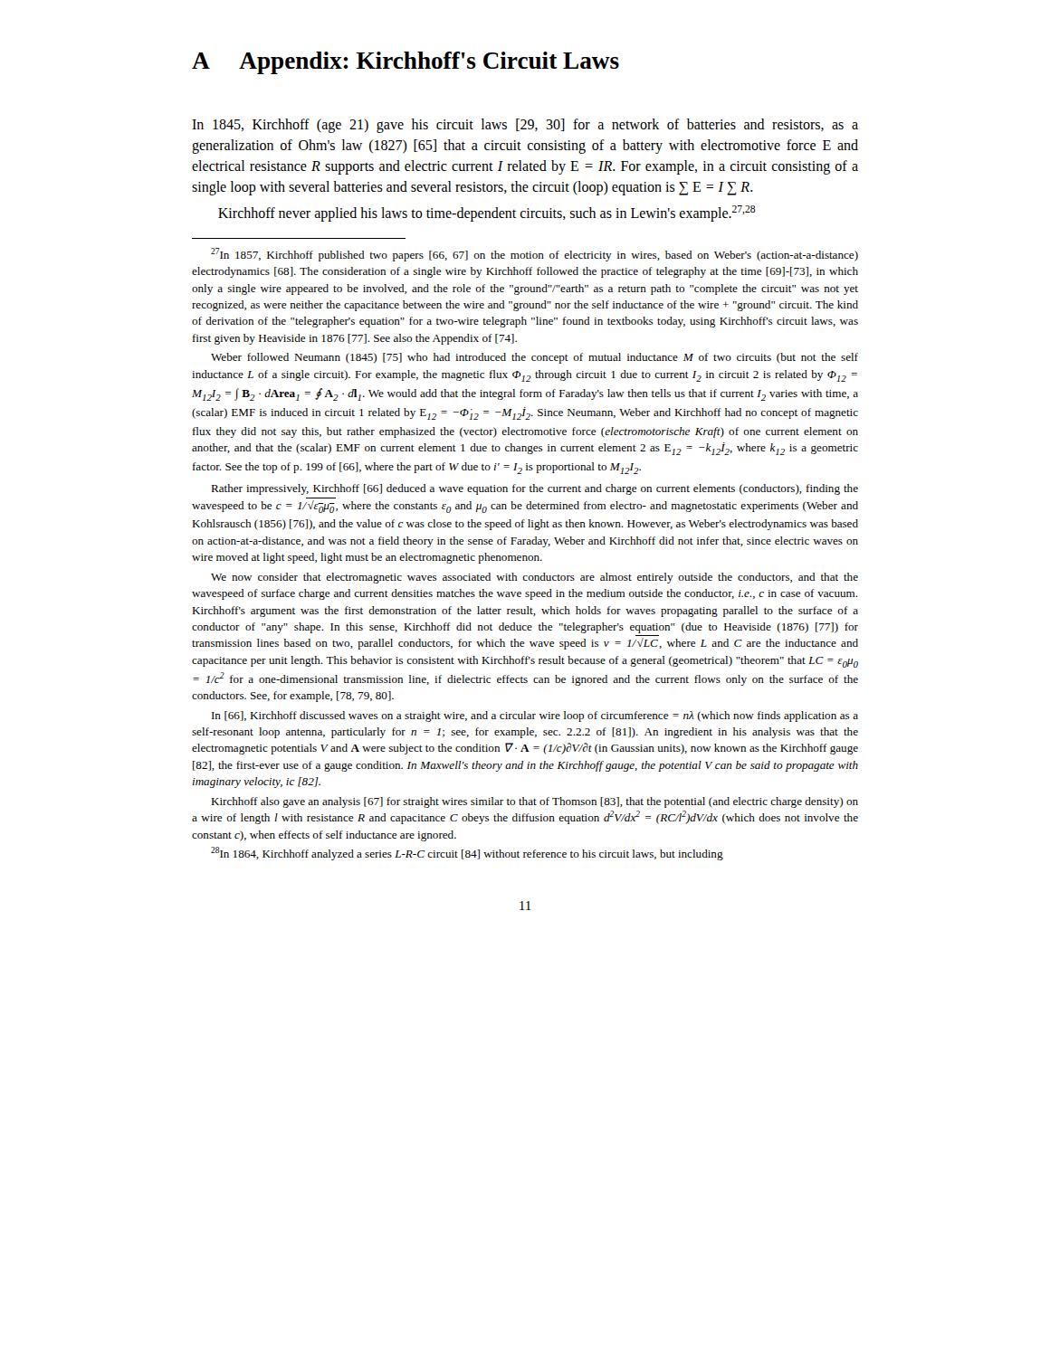AAppendix: Kirchhoff's Circuit Laws
In 1845, Kirchhoff (age 21) gave his circuit laws [29, 30] for a network of batteries and resistors, as a generalization of Ohm's law (1827) [65] that a circuit consisting of a battery with electromotive force E and electrical resistance R supports and electric current I related by E = IR. For example, in a circuit consisting of a single loop with several batteries and several resistors, the circuit (loop) equation is ∑ E = I ∑ R.
Kirchhoff never applied his laws to time-dependent circuits, such as in Lewin's example.27,28
27In 1857, Kirchhoff published two papers [66, 67] on the motion of electricity in wires, based on Weber's (action-at-a-distance) electrodynamics [68]. The consideration of a single wire by Kirchhoff followed the practice of telegraphy at the time [69]-[73], in which only a single wire appeared to be involved, and the role of the "ground"/"earth" as a return path to "complete the circuit" was not yet recognized, as were neither the capacitance between the wire and "ground" nor the self inductance of the wire + "ground" circuit. The kind of derivation of the "telegrapher's equation" for a two-wire telegraph "line" found in textbooks today, using Kirchhoff's circuit laws, was first given by Heaviside in 1876 [77]. See also the Appendix of [74].
Weber followed Neumann (1845) [75] who had introduced the concept of mutual inductance M of two circuits (but not the self inductance L of a single circuit). For example, the magnetic flux Φ12 through circuit 1 due to current I2 in circuit 2 is related by Φ12 = M12I2 = ∫ B2 · dArea1 = ∮ A2 · dl1. We would add that the integral form of Faraday's law then tells us that if current I2 varies with time, a (scalar) EMF is induced in circuit 1 related by E 12 = −Φ̇12 = −M12İ2. Since Neumann, Weber and Kirchhoff had no concept of magnetic flux they did not say this, but rather emphasized the (vector) electromotive force (electromotorische Kraft) of one current element on another, and that the (scalar) EMF on current element 1 due to changes in current element 2 as E 12 = −k12İ2, where k12 is a geometric factor. See the top of p. 199 of [66], where the part of W due to i′ = I2 is proportional to M12I2.
Rather impressively, Kirchhoff [66] deduced a wave equation for the current and charge on current elements (conductors), finding the wavespeed to be c = 1/√ε0μ0, where the constants ε0 and μ0 can be determined from electro- and magnetostatic experiments (Weber and Kohlsrausch (1856) [76]), and the value of c was close to the speed of light as then known. However, as Weber's electrodynamics was based on action-at-a-distance, and was not a field theory in the sense of Faraday, Weber and Kirchhoff did not infer that, since electric waves on wire moved at light speed, light must be an electromagnetic phenomenon.
We now consider that electromagnetic waves associated with conductors are almost entirely outside the conductors, and that the wavespeed of surface charge and current densities matches the wave speed in the medium outside the conductor, i.e., c in case of vacuum. Kirchhoff's argument was the first demonstration of the latter result, which holds for waves propagating parallel to the surface of a conductor of "any" shape. In this sense, Kirchhoff did not deduce the "telegrapher's equation" (due to Heaviside (1876) [77]) for transmission lines based on two, parallel conductors, for which the wave speed is v = 1/√LC, where L and C are the inductance and capacitance per unit length. This behavior is consistent with Kirchhoff's result because of a general (geometrical) "theorem" that LC = ε0μ0 = 1/c2 for a one-dimensional transmission line, if dielectric effects can be ignored and the current flows only on the surface of the conductors. See, for example, [78, 79, 80].
In [66], Kirchhoff discussed waves on a straight wire, and a circular wire loop of circumference = nλ (which now finds application as a self-resonant loop antenna, particularly for n = 1; see, for example, sec. 2.2.2 of [81]). An ingredient in his analysis was that the electromagnetic potentials V and A were subject to the condition ∇ · A = (1/c)∂V/∂t (in Gaussian units), now known as the Kirchhoff gauge [82], the first-ever use of a gauge condition. In Maxwell's theory and in the Kirchhoff gauge, the potential V can be said to propagate with imaginary velocity, ic [82].
Kirchhoff also gave an analysis [67] for straight wires similar to that of Thomson [83], that the potential (and electric charge density) on a wire of length l with resistance R and capacitance C obeys the diffusion equation d2V/dx2 = (RC/l2)dV/dx (which does not involve the constant c), when effects of self inductance are ignored.
28In 1864, Kirchhoff analyzed a series L-R-C circuit [84] without reference to his circuit laws, but including
11